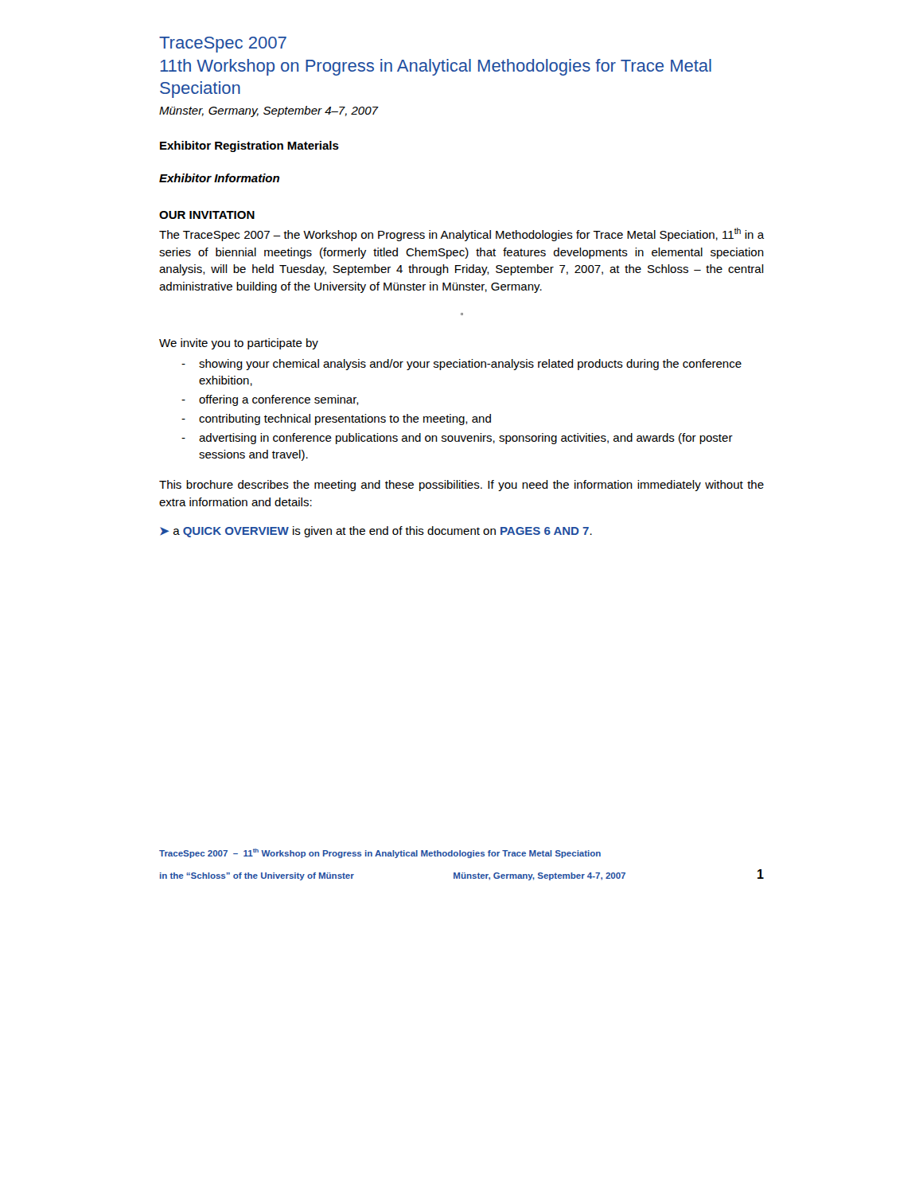TraceSpec 200711th Workshop on Progress in Analytical Methodologies for Trace Metal Speciation
Münster, Germany, September 4–7, 2007
Exhibitor Registration Materials
Exhibitor Information
OUR INVITATION
The TraceSpec 2007 – the Workshop on Progress in Analytical Methodologies for Trace Metal Speciation, 11th in a series of biennial meetings (formerly titled ChemSpec) that features developments in elemental speciation analysis, will be held Tuesday, September 4 through Friday, September 7, 2007, at the Schloss – the central administrative building of the University of Münster in Münster, Germany.
We invite you to participate by
showing your chemical analysis and/or your speciation-analysis related products during the conference exhibition,
offering a conference seminar,
contributing technical presentations to the meeting, and
advertising in conference publications and on souvenirs, sponsoring activities, and awards (for poster sessions and travel).
This brochure describes the meeting and these possibilities. If you need the information immediately without the extra information and details:
➤ a QUICK OVERVIEW is given at the end of this document on PAGES 6 AND 7.
TraceSpec 2007 – 11th Workshop on Progress in Analytical Methodologies for Trace Metal Speciation
in the “Schloss” of the University of Münster Münster, Germany, September 4-7, 2007 1